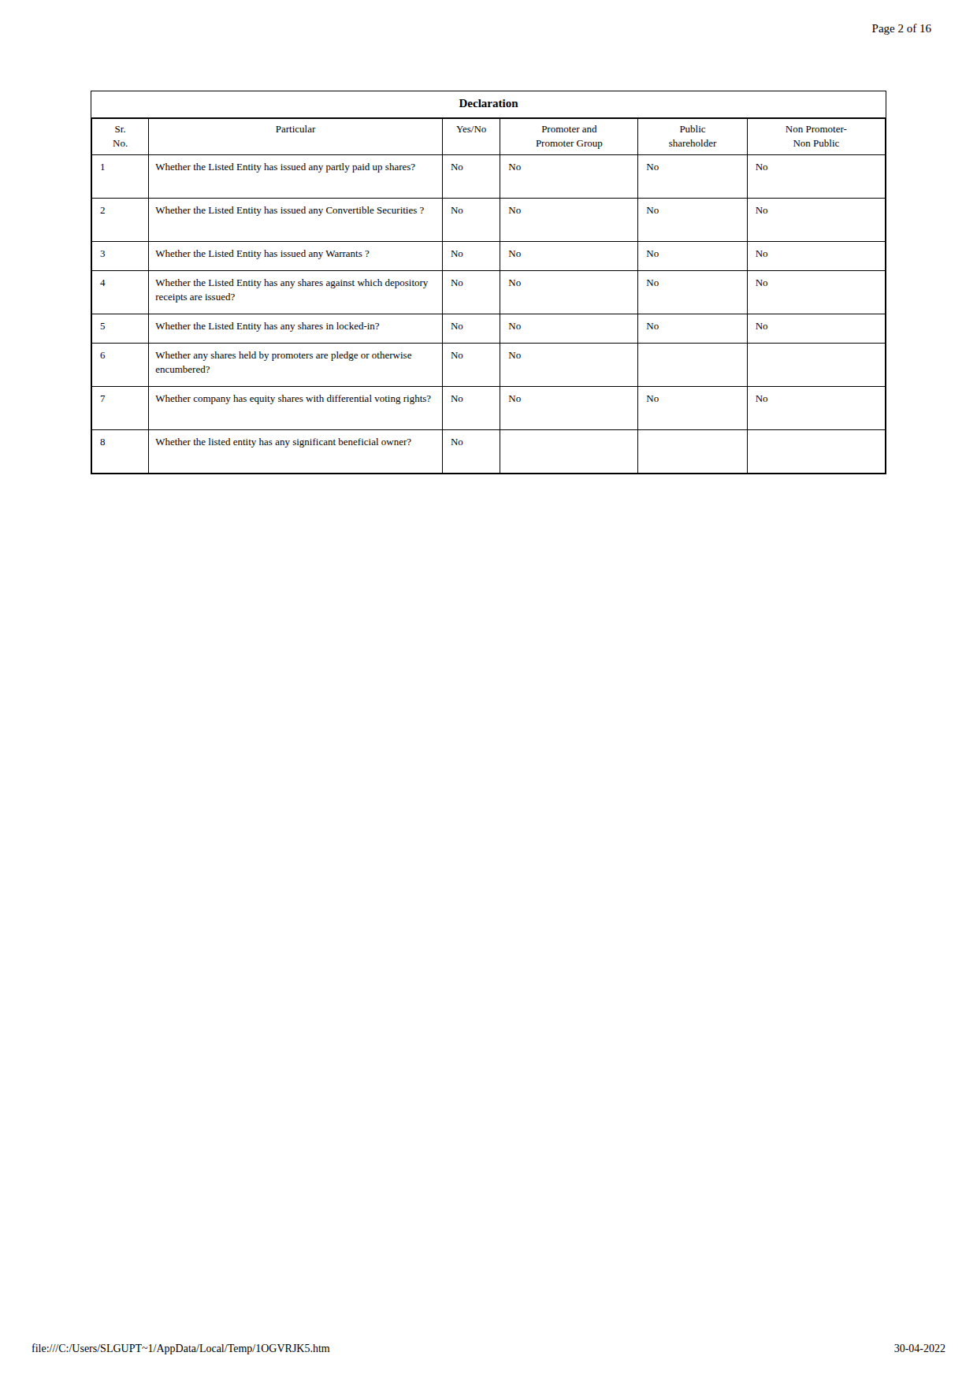Page 2 of 16
Declaration
| Sr. No. | Particular | Yes/No | Promoter and Promoter Group | Public shareholder | Non Promoter- Non Public |
| --- | --- | --- | --- | --- | --- |
| 1 | Whether the Listed Entity has issued any partly paid up shares? | No | No | No | No |
| 2 | Whether the Listed Entity has issued any Convertible Securities ? | No | No | No | No |
| 3 | Whether the Listed Entity has issued any Warrants ? | No | No | No | No |
| 4 | Whether the Listed Entity has any shares against which depository receipts are issued? | No | No | No | No |
| 5 | Whether the Listed Entity has any shares in locked-in? | No | No | No | No |
| 6 | Whether any shares held by promoters are pledge or otherwise encumbered? | No | No | | |
| 7 | Whether company has equity shares with differential voting rights? | No | No | No | No |
| 8 | Whether the listed entity has any significant beneficial owner? | No | | | |
file:///C:/Users/SLGUPT~1/AppData/Local/Temp/1OGVRJK5.htm
30-04-2022